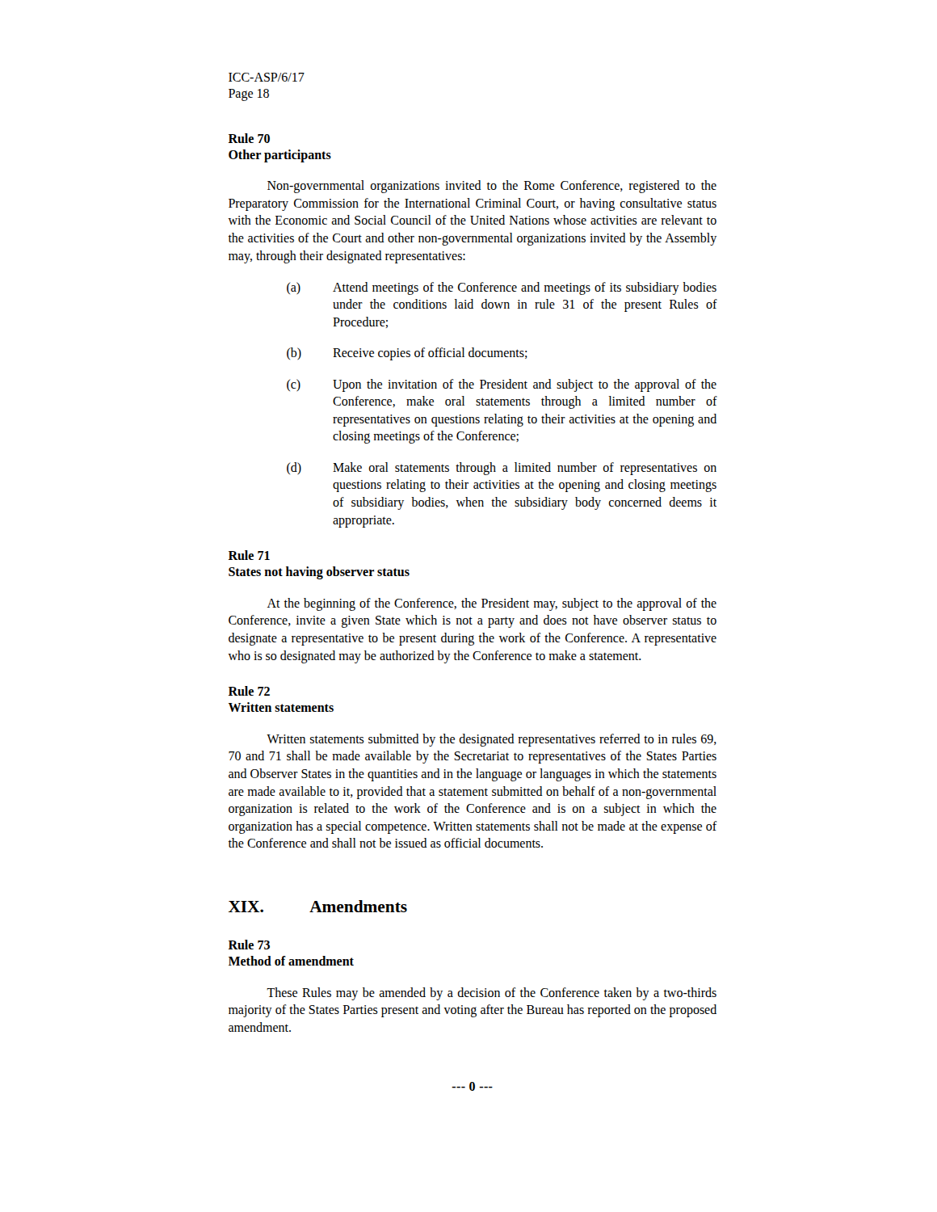ICC-ASP/6/17
Page 18
Rule 70
Other participants
Non-governmental organizations invited to the Rome Conference, registered to the Preparatory Commission for the International Criminal Court, or having consultative status with the Economic and Social Council of the United Nations whose activities are relevant to the activities of the Court and other non-governmental organizations invited by the Assembly may, through their designated representatives:
(a) Attend meetings of the Conference and meetings of its subsidiary bodies under the conditions laid down in rule 31 of the present Rules of Procedure;
(b) Receive copies of official documents;
(c) Upon the invitation of the President and subject to the approval of the Conference, make oral statements through a limited number of representatives on questions relating to their activities at the opening and closing meetings of the Conference;
(d) Make oral statements through a limited number of representatives on questions relating to their activities at the opening and closing meetings of subsidiary bodies, when the subsidiary body concerned deems it appropriate.
Rule 71
States not having observer status
At the beginning of the Conference, the President may, subject to the approval of the Conference, invite a given State which is not a party and does not have observer status to designate a representative to be present during the work of the Conference. A representative who is so designated may be authorized by the Conference to make a statement.
Rule 72
Written statements
Written statements submitted by the designated representatives referred to in rules 69, 70 and 71 shall be made available by the Secretariat to representatives of the States Parties and Observer States in the quantities and in the language or languages in which the statements are made available to it, provided that a statement submitted on behalf of a non-governmental organization is related to the work of the Conference and is on a subject in which the organization has a special competence. Written statements shall not be made at the expense of the Conference and shall not be issued as official documents.
XIX. Amendments
Rule 73
Method of amendment
These Rules may be amended by a decision of the Conference taken by a two-thirds majority of the States Parties present and voting after the Bureau has reported on the proposed amendment.
--- 0 ---